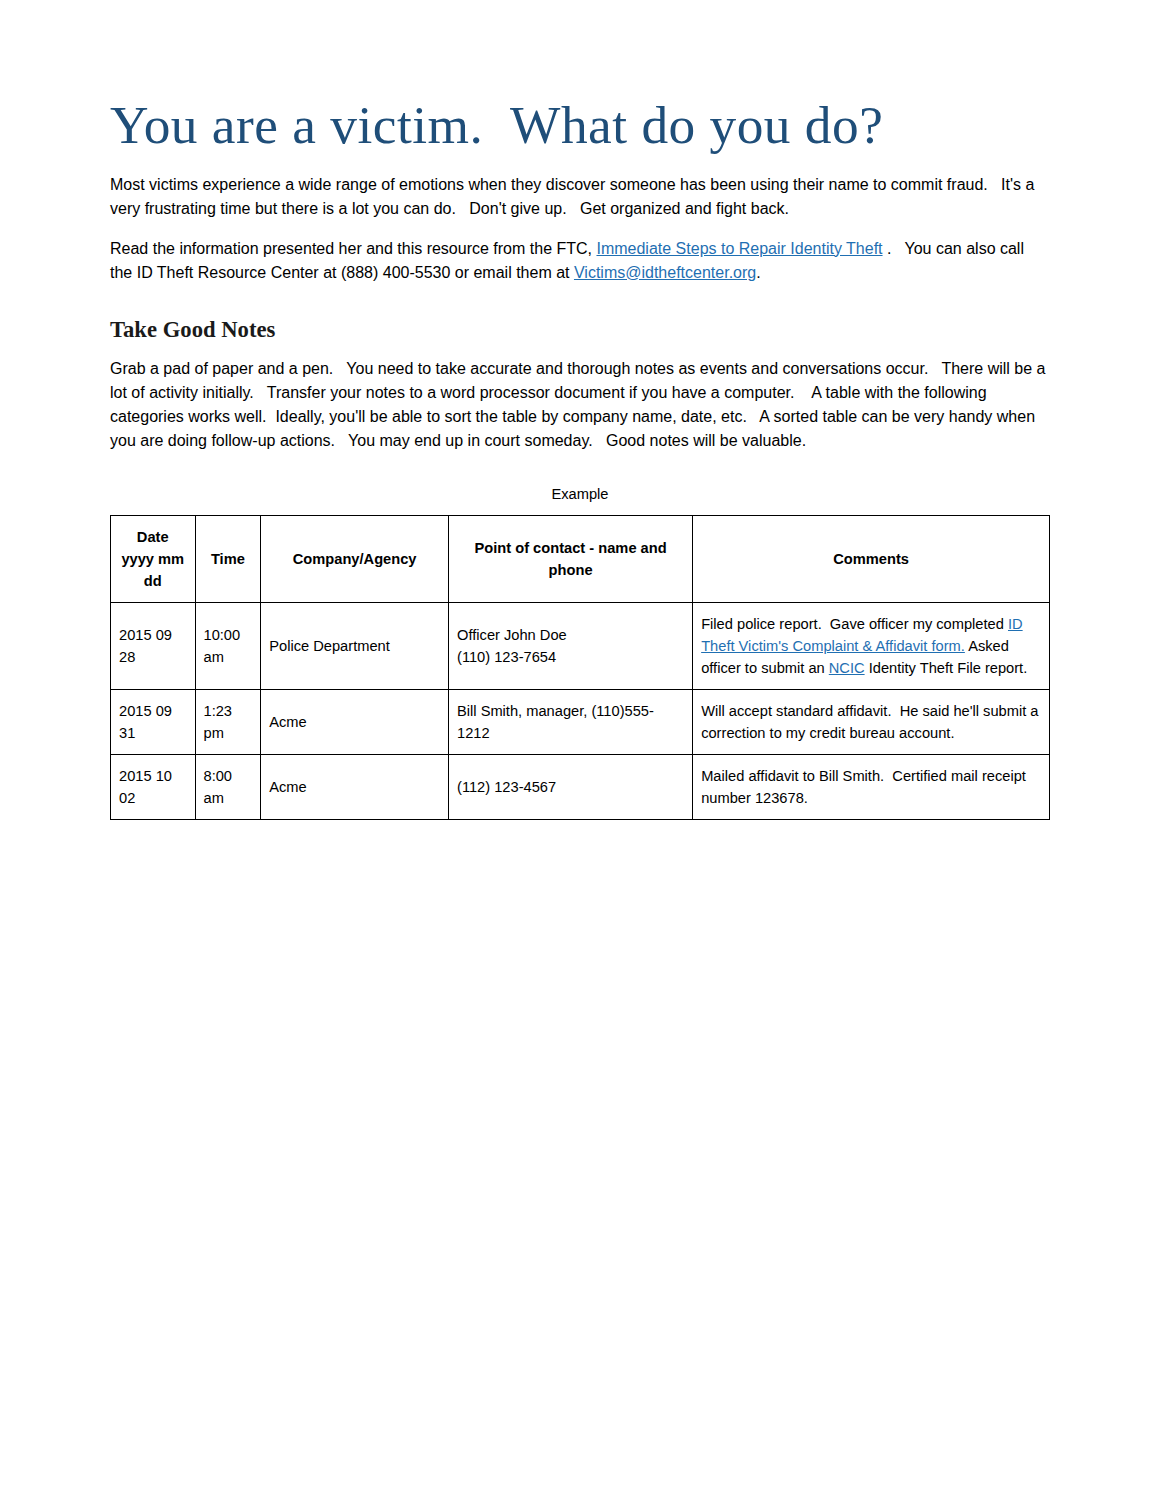You are a victim. What do you do?
Most victims experience a wide range of emotions when they discover someone has been using their name to commit fraud. It's a very frustrating time but there is a lot you can do. Don't give up. Get organized and fight back.
Read the information presented her and this resource from the FTC, Immediate Steps to Repair Identity Theft . You can also call the ID Theft Resource Center at (888) 400-5530 or email them at Victims@idtheftcenter.org.
Take Good Notes
Grab a pad of paper and a pen. You need to take accurate and thorough notes as events and conversations occur. There will be a lot of activity initially. Transfer your notes to a word processor document if you have a computer. A table with the following categories works well. Ideally, you'll be able to sort the table by company name, date, etc. A sorted table can be very handy when you are doing follow-up actions. You may end up in court someday. Good notes will be valuable.
Example
| Date yyyy mm dd | Time | Company/Agency | Point of contact - name and phone | Comments |
| --- | --- | --- | --- | --- |
| 2015 09 28 | 10:00 am | Police Department | Officer John Doe (110) 123-7654 | Filed police report. Gave officer my completed ID Theft Victim's Complaint & Affidavit form. Asked officer to submit an NCIC Identity Theft File report. |
| 2015 09 31 | 1:23 pm | Acme | Bill Smith, manager, (110)555-1212 | Will accept standard affidavit. He said he'll submit a correction to my credit bureau account. |
| 2015 10 02 | 8:00 am | Acme | (112) 123-4567 | Mailed affidavit to Bill Smith. Certified mail receipt number 123678. |